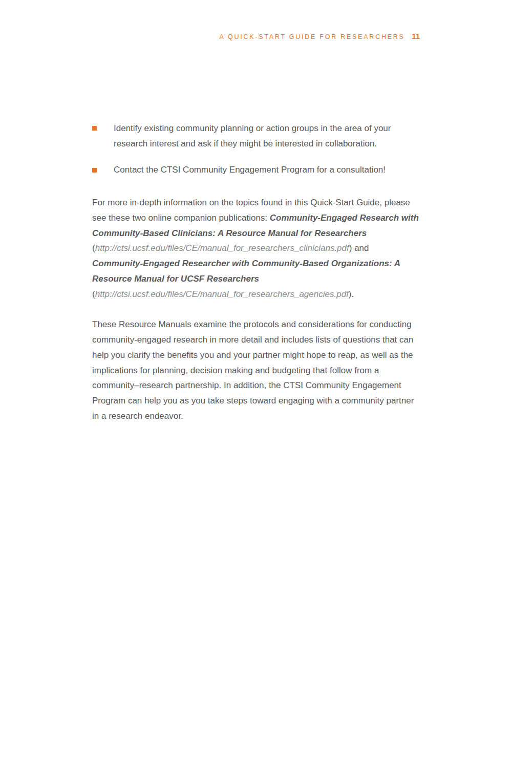A Quick-Start Guide for Researchers 11
Identify existing community planning or action groups in the area of your research interest and ask if they might be interested in collaboration.
Contact the CTSI Community Engagement Program for a consultation!
For more in-depth information on the topics found in this Quick-Start Guide, please see these two online companion publications: Community-Engaged Research with Community-Based Clinicians: A Resource Manual for Researchers (http://ctsi.ucsf.edu/files/CE/manual_for_researchers_clinicians.pdf) and Community-Engaged Researcher with Community-Based Organizations: A Resource Manual for UCSF Researchers (http://ctsi.ucsf.edu/files/CE/manual_for_researchers_agencies.pdf).
These Resource Manuals examine the protocols and considerations for conducting community-engaged research in more detail and includes lists of questions that can help you clarify the benefits you and your partner might hope to reap, as well as the implications for planning, decision making and budgeting that follow from a community–research partnership. In addition, the CTSI Community Engagement Program can help you as you take steps toward engaging with a community partner in a research endeavor.